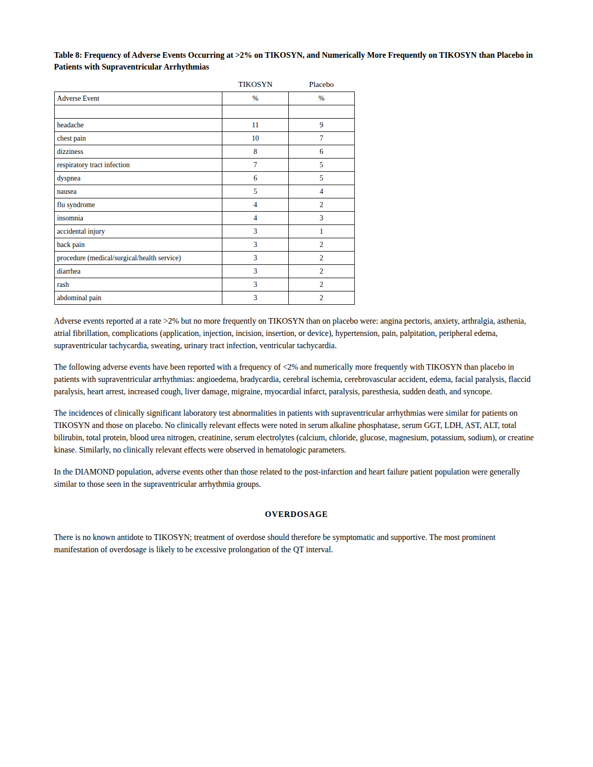Table 8: Frequency of Adverse Events Occurring at >2% on TIKOSYN, and Numerically More Frequently on TIKOSYN than Placebo in Patients with Supraventricular Arrhythmias
| | TIKOSYN | Placebo |
| --- | --- | --- |
| Adverse Event | % | % |
| headache | 11 | 9 |
| chest pain | 10 | 7 |
| dizziness | 8 | 6 |
| respiratory tract infection | 7 | 5 |
| dyspnea | 6 | 5 |
| nausea | 5 | 4 |
| flu syndrome | 4 | 2 |
| insomnia | 4 | 3 |
| accidental injury | 3 | 1 |
| back pain | 3 | 2 |
| procedure (medical/surgical/health service) | 3 | 2 |
| diarrhea | 3 | 2 |
| rash | 3 | 2 |
| abdominal pain | 3 | 2 |
Adverse events reported at a rate >2% but no more frequently on TIKOSYN than on placebo were: angina pectoris, anxiety, arthralgia, asthenia, atrial fibrillation, complications (application, injection, incision, insertion, or device), hypertension, pain, palpitation, peripheral edema, supraventricular tachycardia, sweating, urinary tract infection, ventricular tachycardia.
The following adverse events have been reported with a frequency of <2% and numerically more frequently with TIKOSYN than placebo in patients with supraventricular arrhythmias: angioedema, bradycardia, cerebral ischemia, cerebrovascular accident, edema, facial paralysis, flaccid paralysis, heart arrest, increased cough, liver damage, migraine, myocardial infarct, paralysis, paresthesia, sudden death, and syncope.
The incidences of clinically significant laboratory test abnormalities in patients with supraventricular arrhythmias were similar for patients on TIKOSYN and those on placebo. No clinically relevant effects were noted in serum alkaline phosphatase, serum GGT, LDH, AST, ALT, total bilirubin, total protein, blood urea nitrogen, creatinine, serum electrolytes (calcium, chloride, glucose, magnesium, potassium, sodium), or creatine kinase. Similarly, no clinically relevant effects were observed in hematologic parameters.
In the DIAMOND population, adverse events other than those related to the post-infarction and heart failure patient population were generally similar to those seen in the supraventricular arrhythmia groups.
OVERDOSAGE
There is no known antidote to TIKOSYN; treatment of overdose should therefore be symptomatic and supportive. The most prominent manifestation of overdosage is likely to be excessive prolongation of the QT interval.